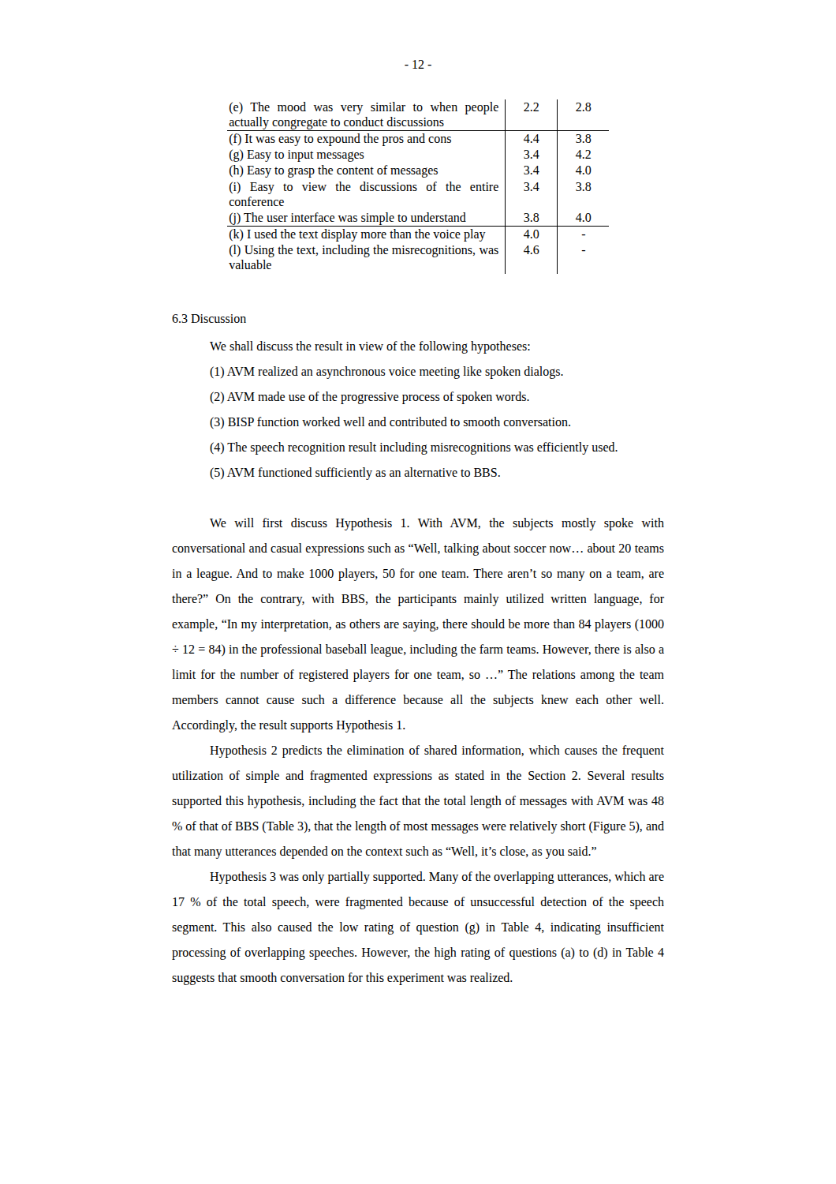- 12 -
| (e) The mood was very similar to when people actually congregate to conduct discussions | 2.2 | 2.8 |
| (f) It was easy to expound the pros and cons | 4.4 | 3.8 |
| (g) Easy to input messages | 3.4 | 4.2 |
| (h) Easy to grasp the content of messages | 3.4 | 4.0 |
| (i) Easy to view the discussions of the entire conference | 3.4 | 3.8 |
| (j) The user interface was simple to understand | 3.8 | 4.0 |
| (k) I used the text display more than the voice play | 4.0 | - |
| (l) Using the text, including the misrecognitions, was valuable | 4.6 | - |
6.3 Discussion
We shall discuss the result in view of the following hypotheses:
(1) AVM realized an asynchronous voice meeting like spoken dialogs.
(2) AVM made use of the progressive process of spoken words.
(3) BISP function worked well and contributed to smooth conversation.
(4) The speech recognition result including misrecognitions was efficiently used.
(5) AVM functioned sufficiently as an alternative to BBS.
We will first discuss Hypothesis 1. With AVM, the subjects mostly spoke with conversational and casual expressions such as “Well, talking about soccer now… about 20 teams in a league. And to make 1000 players, 50 for one team. There aren’t so many on a team, are there?” On the contrary, with BBS, the participants mainly utilized written language, for example, “In my interpretation, as others are saying, there should be more than 84 players (1000 ÷ 12 = 84) in the professional baseball league, including the farm teams. However, there is also a limit for the number of registered players for one team, so …” The relations among the team members cannot cause such a difference because all the subjects knew each other well. Accordingly, the result supports Hypothesis 1.
Hypothesis 2 predicts the elimination of shared information, which causes the frequent utilization of simple and fragmented expressions as stated in the Section 2. Several results supported this hypothesis, including the fact that the total length of messages with AVM was 48 % of that of BBS (Table 3), that the length of most messages were relatively short (Figure 5), and that many utterances depended on the context such as “Well, it’s close, as you said.”
Hypothesis 3 was only partially supported. Many of the overlapping utterances, which are 17 % of the total speech, were fragmented because of unsuccessful detection of the speech segment. This also caused the low rating of question (g) in Table 4, indicating insufficient processing of overlapping speeches. However, the high rating of questions (a) to (d) in Table 4 suggests that smooth conversation for this experiment was realized.